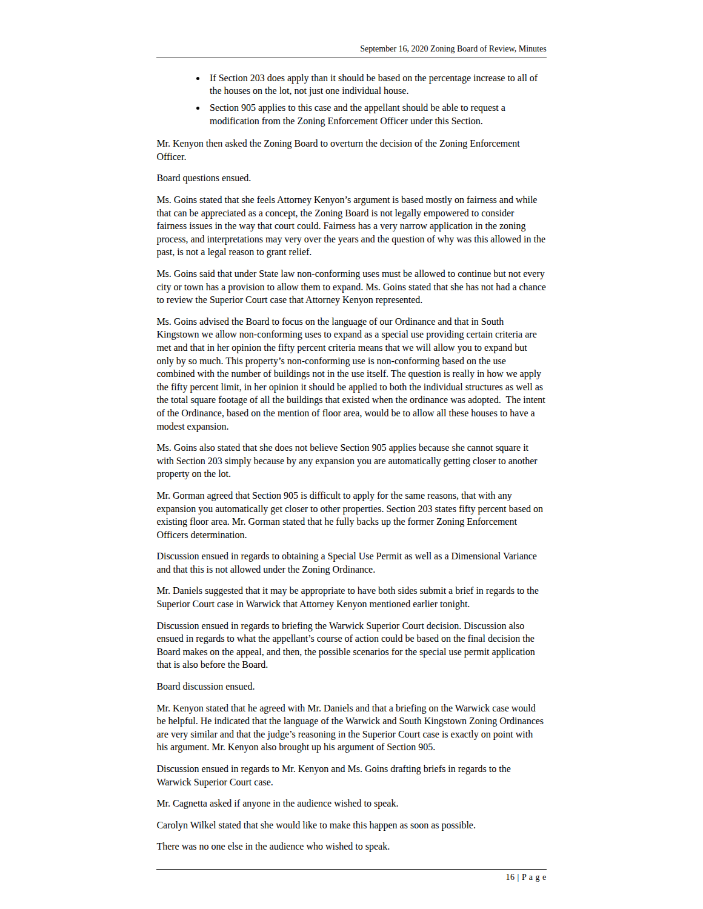September 16, 2020 Zoning Board of Review, Minutes
If Section 203 does apply than it should be based on the percentage increase to all of the houses on the lot, not just one individual house.
Section 905 applies to this case and the appellant should be able to request a modification from the Zoning Enforcement Officer under this Section.
Mr. Kenyon then asked the Zoning Board to overturn the decision of the Zoning Enforcement Officer.
Board questions ensued.
Ms. Goins stated that she feels Attorney Kenyon’s argument is based mostly on fairness and while that can be appreciated as a concept, the Zoning Board is not legally empowered to consider fairness issues in the way that court could. Fairness has a very narrow application in the zoning process, and interpretations may very over the years and the question of why was this allowed in the past, is not a legal reason to grant relief.
Ms. Goins said that under State law non-conforming uses must be allowed to continue but not every city or town has a provision to allow them to expand. Ms. Goins stated that she has not had a chance to review the Superior Court case that Attorney Kenyon represented.
Ms. Goins advised the Board to focus on the language of our Ordinance and that in South Kingstown we allow non-conforming uses to expand as a special use providing certain criteria are met and that in her opinion the fifty percent criteria means that we will allow you to expand but only by so much. This property’s non-conforming use is non-conforming based on the use combined with the number of buildings not in the use itself. The question is really in how we apply the fifty percent limit, in her opinion it should be applied to both the individual structures as well as the total square footage of all the buildings that existed when the ordinance was adopted. The intent of the Ordinance, based on the mention of floor area, would be to allow all these houses to have a modest expansion.
Ms. Goins also stated that she does not believe Section 905 applies because she cannot square it with Section 203 simply because by any expansion you are automatically getting closer to another property on the lot.
Mr. Gorman agreed that Section 905 is difficult to apply for the same reasons, that with any expansion you automatically get closer to other properties. Section 203 states fifty percent based on existing floor area. Mr. Gorman stated that he fully backs up the former Zoning Enforcement Officers determination.
Discussion ensued in regards to obtaining a Special Use Permit as well as a Dimensional Variance and that this is not allowed under the Zoning Ordinance.
Mr. Daniels suggested that it may be appropriate to have both sides submit a brief in regards to the Superior Court case in Warwick that Attorney Kenyon mentioned earlier tonight.
Discussion ensued in regards to briefing the Warwick Superior Court decision. Discussion also ensued in regards to what the appellant’s course of action could be based on the final decision the Board makes on the appeal, and then, the possible scenarios for the special use permit application that is also before the Board.
Board discussion ensued.
Mr. Kenyon stated that he agreed with Mr. Daniels and that a briefing on the Warwick case would be helpful. He indicated that the language of the Warwick and South Kingstown Zoning Ordinances are very similar and that the judge’s reasoning in the Superior Court case is exactly on point with his argument. Mr. Kenyon also brought up his argument of Section 905.
Discussion ensued in regards to Mr. Kenyon and Ms. Goins drafting briefs in regards to the Warwick Superior Court case.
Mr. Cagnetta asked if anyone in the audience wished to speak.
Carolyn Wilkel stated that she would like to make this happen as soon as possible.
There was no one else in the audience who wished to speak.
16 | P a g e